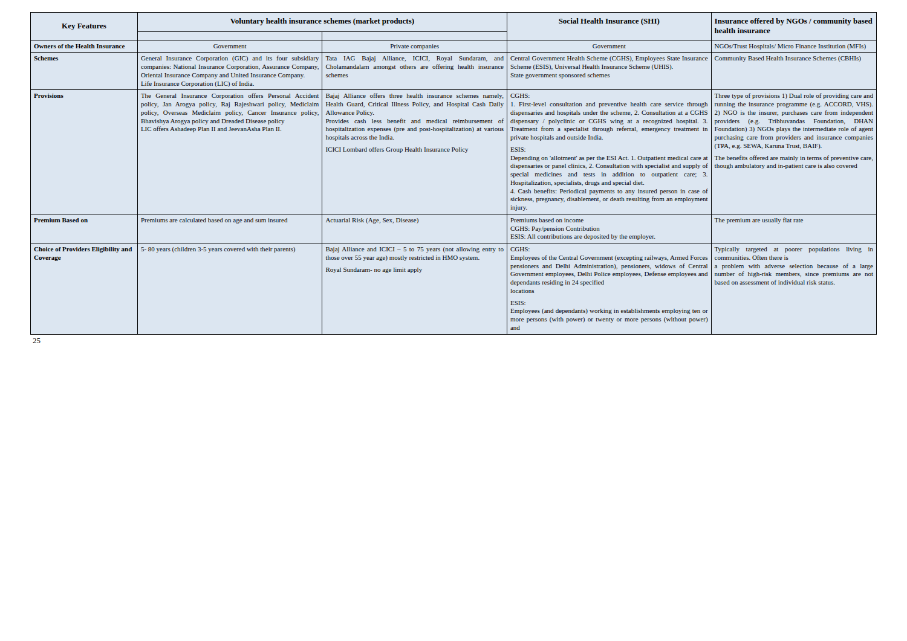| Key Features | Voluntary health insurance schemes (market products) | Social Health Insurance (SHI) | Insurance offered by NGOs / community based health insurance |
| --- | --- | --- | --- |
| Owners of the Health Insurance | Government | Private companies | Government | NGOs/Trust Hospitals/ Micro Finance Institution (MFIs) |
| Schemes | General Insurance Corporation (GIC) and its four subsidiary companies: National Insurance Corporation, Assurance Company, Oriental Insurance Company and United Insurance Company. Life Insurance Corporation (LIC) of India. | Tata IAG Bajaj Alliance, ICICI, Royal Sundaram, and Cholamandalam amongst others are offering health insurance schemes | Central Government Health Scheme (CGHS), Employees State Insurance Scheme (ESIS), Universal Health Insurance Scheme (UHIS). State government sponsored schemes | Community Based Health Insurance Schemes (CBHIs) |
| Provisions | The General Insurance Corporation offers Personal Accident policy, Jan Arogya policy, Raj Rajeshwari policy, Mediclaim policy, Overseas Mediclaim policy, Cancer Insurance policy, Bhavishya Arogya policy and Dreaded Disease policy LIC offers Ashadeep Plan II and JeevanAsha Plan II. | Bajaj Alliance offers three health insurance schemes namely, Health Guard, Critical Illness Policy, and Hospital Cash Daily Allowance Policy. Provides cash less benefit and medical reimbursement of hospitalization expenses (pre and post-hospitalization) at various hospitals across the India. ICICI Lombard offers Group Health Insurance Policy | CGHS: 1. First-level consultation and preventive health care service through dispensaries and hospitals under the scheme, 2. Consultation at a CGHS dispensary / polyclinic or CGHS wing at a recognized hospital. 3. Treatment from a specialist through referral, emergency treatment in private hospitals and outside India. ESIS: Depending on 'allotment' as per the ESI Act. 1. Outpatient medical care at dispensaries or panel clinics, 2. Consultation with specialist and supply of special medicines and tests in addition to outpatient care; 3. Hospitalization, specialists, drugs and special diet. 4. Cash benefits: Periodical payments to any insured person in case of sickness, pregnancy, disablement, or death resulting from an employment injury. | Three type of provisions 1) Dual role of providing care and running the insurance programme (e.g. ACCORD, VHS). 2) NGO is the insurer, purchases care from independent providers (e.g. Tribhuvandas Foundation, DHAN Foundation) 3) NGOs plays the intermediate role of agent purchasing care from providers and insurance companies (TPA, e.g. SEWA, Karuna Trust, BAIF). The benefits offered are mainly in terms of preventive care, though ambulatory and in-patient care is also covered |
| Premium Based on | Premiums are calculated based on age and sum insured | Actuarial Risk (Age, Sex, Disease) | Premiums based on income CGHS: Pay/pension Contribution ESIS: All contributions are deposited by the employer. | The premium are usually flat rate |
| Choice of Providers Eligibility and Coverage | 5- 80 years (children 3-5 years covered with their parents) | Bajaj Alliance and ICICI – 5 to 75 years (not allowing entry to those over 55 year age) mostly restricted in HMO system. Royal Sundaram- no age limit apply | CGHS: Employees of the Central Government (excepting railways, Armed Forces pensioners and Delhi Administration), pensioners, widows of Central Government employees, Delhi Police employees, Defense employees and dependants residing in 24 specified locations ESIS: Employees (and dependants) working in establishments employing ten or more persons (with power) or twenty or more persons (without power) and | Typically targeted at poorer populations living in communities. Often there is a problem with adverse selection because of a large number of high-risk members, since premiums are not based on assessment of individual risk status. |
25